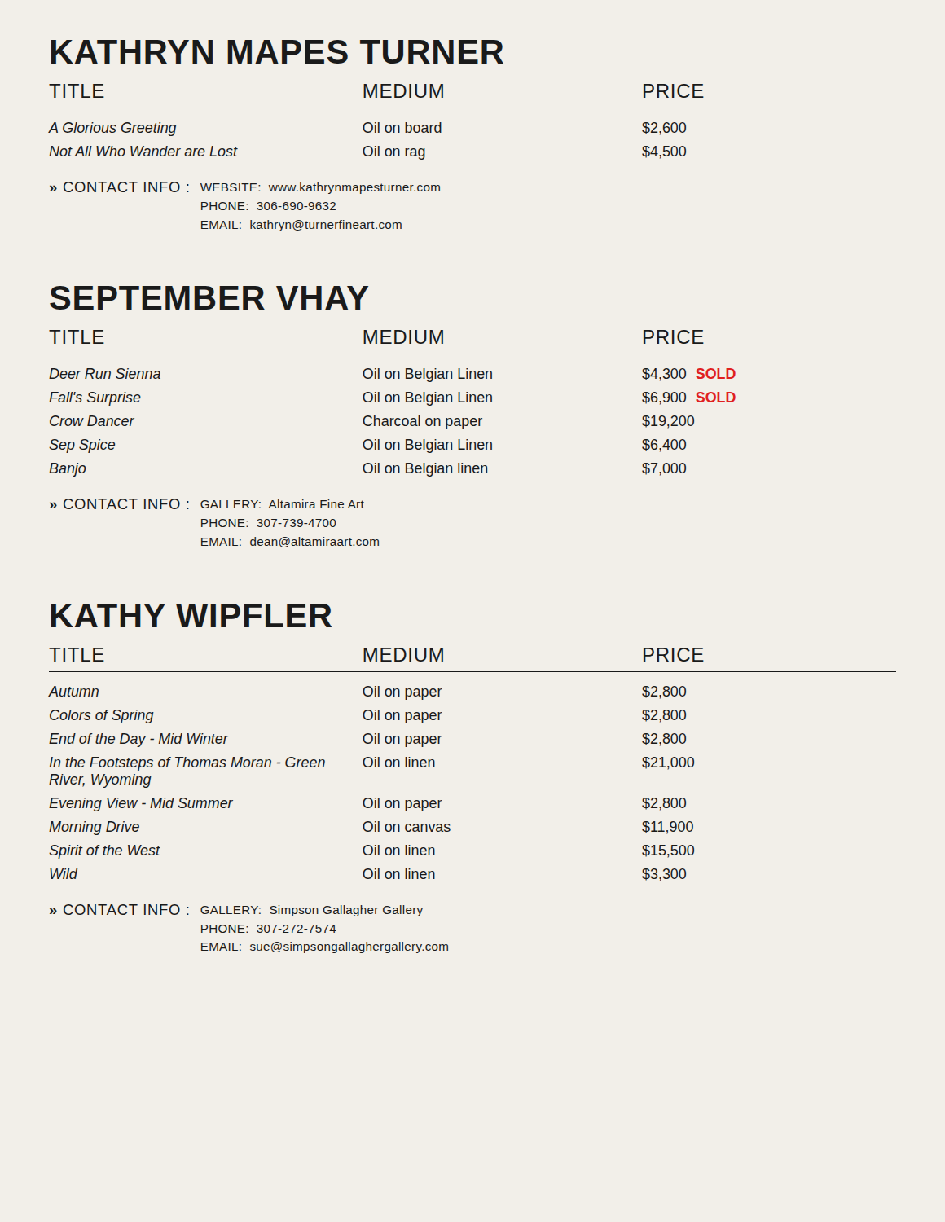Kathryn Mapes Turner
| Title | Medium | Price |
| --- | --- | --- |
| A Glorious Greeting | Oil on board | $2,600 |
| Not All Who Wander are Lost | Oil on rag | $4,500 |
»Contact Info :
Website: www.kathrynmapesturner.com
Phone: 306-690-9632
Email: kathryn@turnerfineart.com
September Vhay
| Title | Medium | Price |
| --- | --- | --- |
| Deer Run Sienna | Oil on Belgian Linen | $4,300 SOLD |
| Fall's Surprise | Oil on Belgian Linen | $6,900 SOLD |
| Crow Dancer | Charcoal on paper | $19,200 |
| Sep Spice | Oil on Belgian Linen | $6,400 |
| Banjo | Oil on Belgian linen | $7,000 |
»Contact Info :
Gallery: Altamira Fine Art
Phone: 307-739-4700
Email: dean@altamiraart.com
Kathy Wipfler
| Title | Medium | Price |
| --- | --- | --- |
| Autumn | Oil on paper | $2,800 |
| Colors of Spring | Oil on paper | $2,800 |
| End of the Day - Mid Winter | Oil on paper | $2,800 |
| In the Footsteps of Thomas Moran - Green River, Wyoming | Oil on linen | $21,000 |
| Evening View - Mid Summer | Oil on paper | $2,800 |
| Morning Drive | Oil on canvas | $11,900 |
| Spirit of the West | Oil on linen | $15,500 |
| Wild | Oil on linen | $3,300 |
»Contact Info :
Gallery: Simpson Gallagher Gallery
Phone: 307-272-7574
Email: sue@simpsongallaghergallery.com